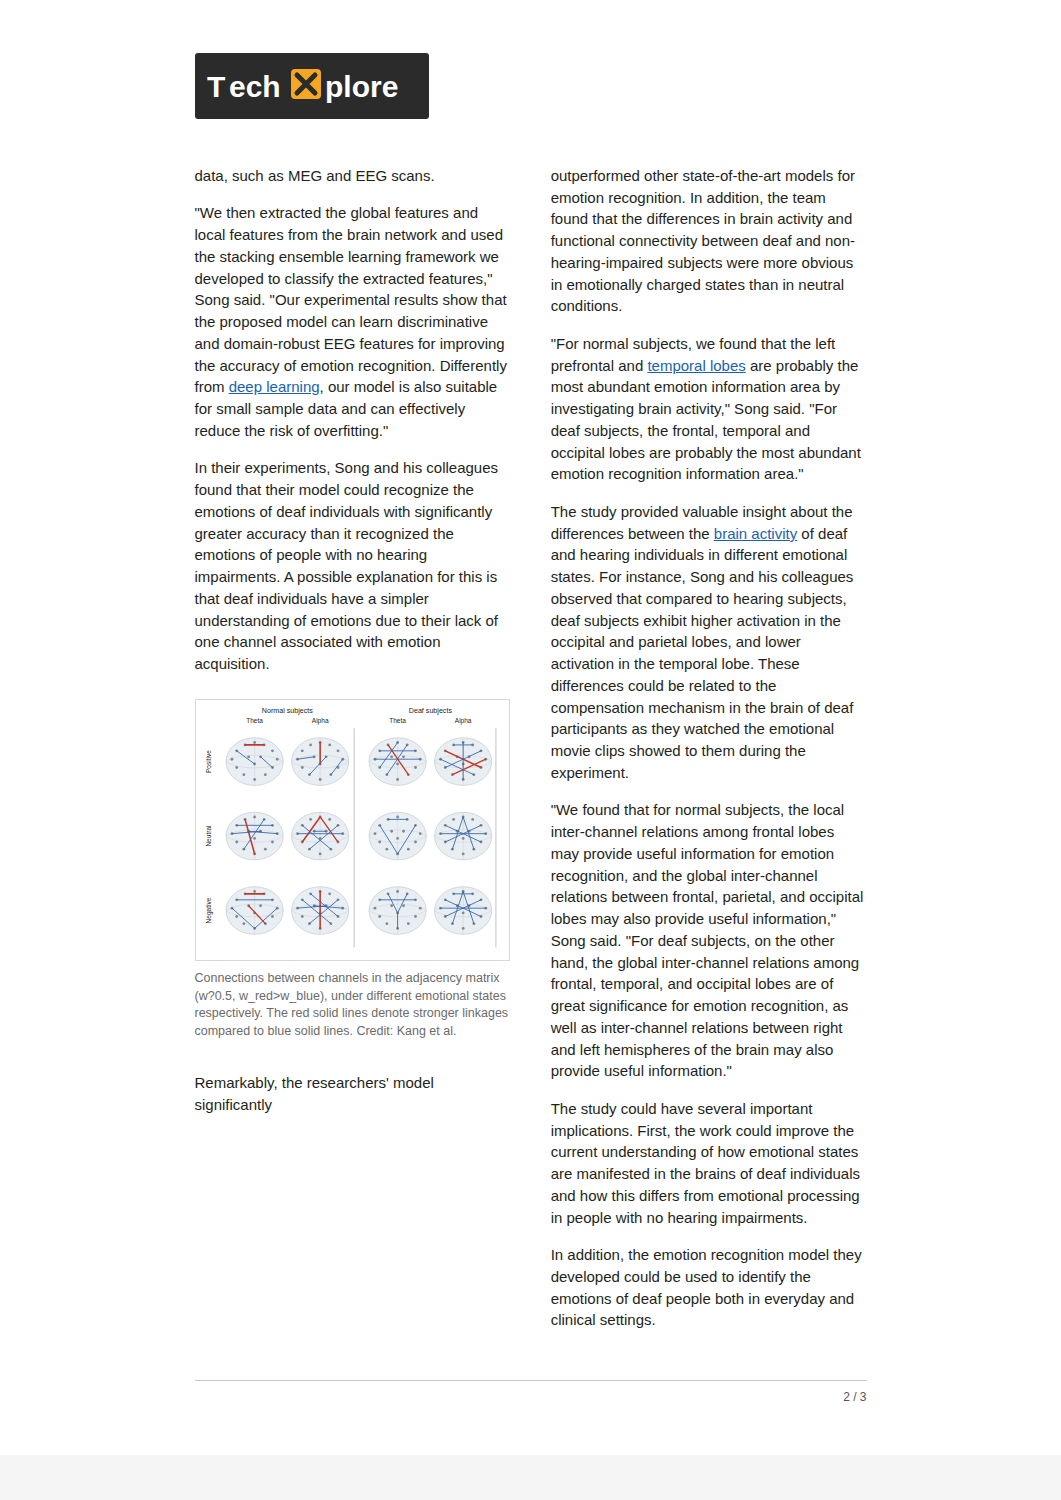T ech plore
data, such as MEG and EEG scans.
"We then extracted the global features and local features from the brain network and used the stacking ensemble learning framework we developed to classify the extracted features," Song said. "Our experimental results show that the proposed model can learn discriminative and domain-robust EEG features for improving the accuracy of emotion recognition. Differently from deep learning, our model is also suitable for small sample data and can effectively reduce the risk of overfitting."
In their experiments, Song and his colleagues found that their model could recognize the emotions of deaf individuals with significantly greater accuracy than it recognized the emotions of people with no hearing impairments. A possible explanation for this is that deaf individuals have a simpler understanding of emotions due to their lack of one channel associated with emotion acquisition.
Normal subjects Deaf subjects Theta Alpha Theta Alpha Positive Neutral Negative
Connections between channels in the adjacency matrix (w?0.5, w_red>w_blue), under different emotional states respectively. The red solid lines denote stronger linkages compared to blue solid lines. Credit: Kang et al.
Remarkably, the researchers' model significantly
outperformed other state-of-the-art models for emotion recognition. In addition, the team found that the differences in brain activity and functional connectivity between deaf and non-hearing-impaired subjects were more obvious in emotionally charged states than in neutral conditions.
"For normal subjects, we found that the left prefrontal and temporal lobes are probably the most abundant emotion information area by investigating brain activity," Song said. "For deaf subjects, the frontal, temporal and occipital lobes are probably the most abundant emotion recognition information area."
The study provided valuable insight about the differences between the brain activity of deaf and hearing individuals in different emotional states. For instance, Song and his colleagues observed that compared to hearing subjects, deaf subjects exhibit higher activation in the occipital and parietal lobes, and lower activation in the temporal lobe. These differences could be related to the compensation mechanism in the brain of deaf participants as they watched the emotional movie clips showed to them during the experiment.
"We found that for normal subjects, the local inter-channel relations among frontal lobes may provide useful information for emotion recognition, and the global inter-channel relations between frontal, parietal, and occipital lobes may also provide useful information," Song said. "For deaf subjects, on the other hand, the global inter-channel relations among frontal, temporal, and occipital lobes are of great significance for emotion recognition, as well as inter-channel relations between right and left hemispheres of the brain may also provide useful information."
The study could have several important implications. First, the work could improve the current understanding of how emotional states are manifested in the brains of deaf individuals and how this differs from emotional processing in people with no hearing impairments.
In addition, the emotion recognition model they developed could be used to identify the emotions of deaf people both in everyday and clinical settings.
2 / 3